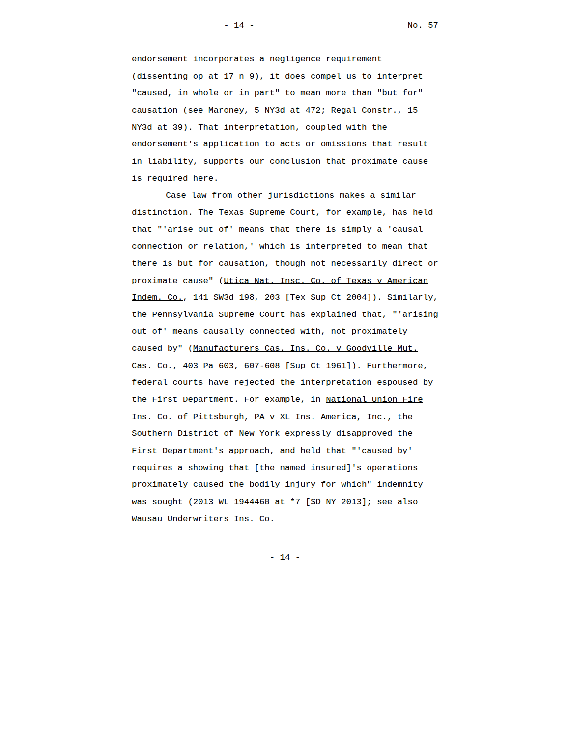- 14 - No. 57
endorsement incorporates a negligence requirement (dissenting op at 17 n 9), it does compel us to interpret "caused, in whole or in part" to mean more than "but for" causation (see Maroney, 5 NY3d at 472; Regal Constr., 15 NY3d at 39). That interpretation, coupled with the endorsement's application to acts or omissions that result in liability, supports our conclusion that proximate cause is required here.
Case law from other jurisdictions makes a similar distinction. The Texas Supreme Court, for example, has held that "'arise out of' means that there is simply a 'causal connection or relation,' which is interpreted to mean that there is but for causation, though not necessarily direct or proximate cause" (Utica Nat. Insc. Co. of Texas v American Indem. Co., 141 SW3d 198, 203 [Tex Sup Ct 2004]). Similarly, the Pennsylvania Supreme Court has explained that, "'arising out of' means causally connected with, not proximately caused by" (Manufacturers Cas. Ins. Co. v Goodville Mut. Cas. Co., 403 Pa 603, 607-608 [Sup Ct 1961]). Furthermore, federal courts have rejected the interpretation espoused by the First Department. For example, in National Union Fire Ins. Co. of Pittsburgh, PA v XL Ins. America, Inc., the Southern District of New York expressly disapproved the First Department's approach, and held that "'caused by' requires a showing that [the named insured]'s operations proximately caused the bodily injury for which" indemnity was sought (2013 WL 1944468 at *7 [SD NY 2013]; see also Wausau Underwriters Ins. Co.
- 14 -